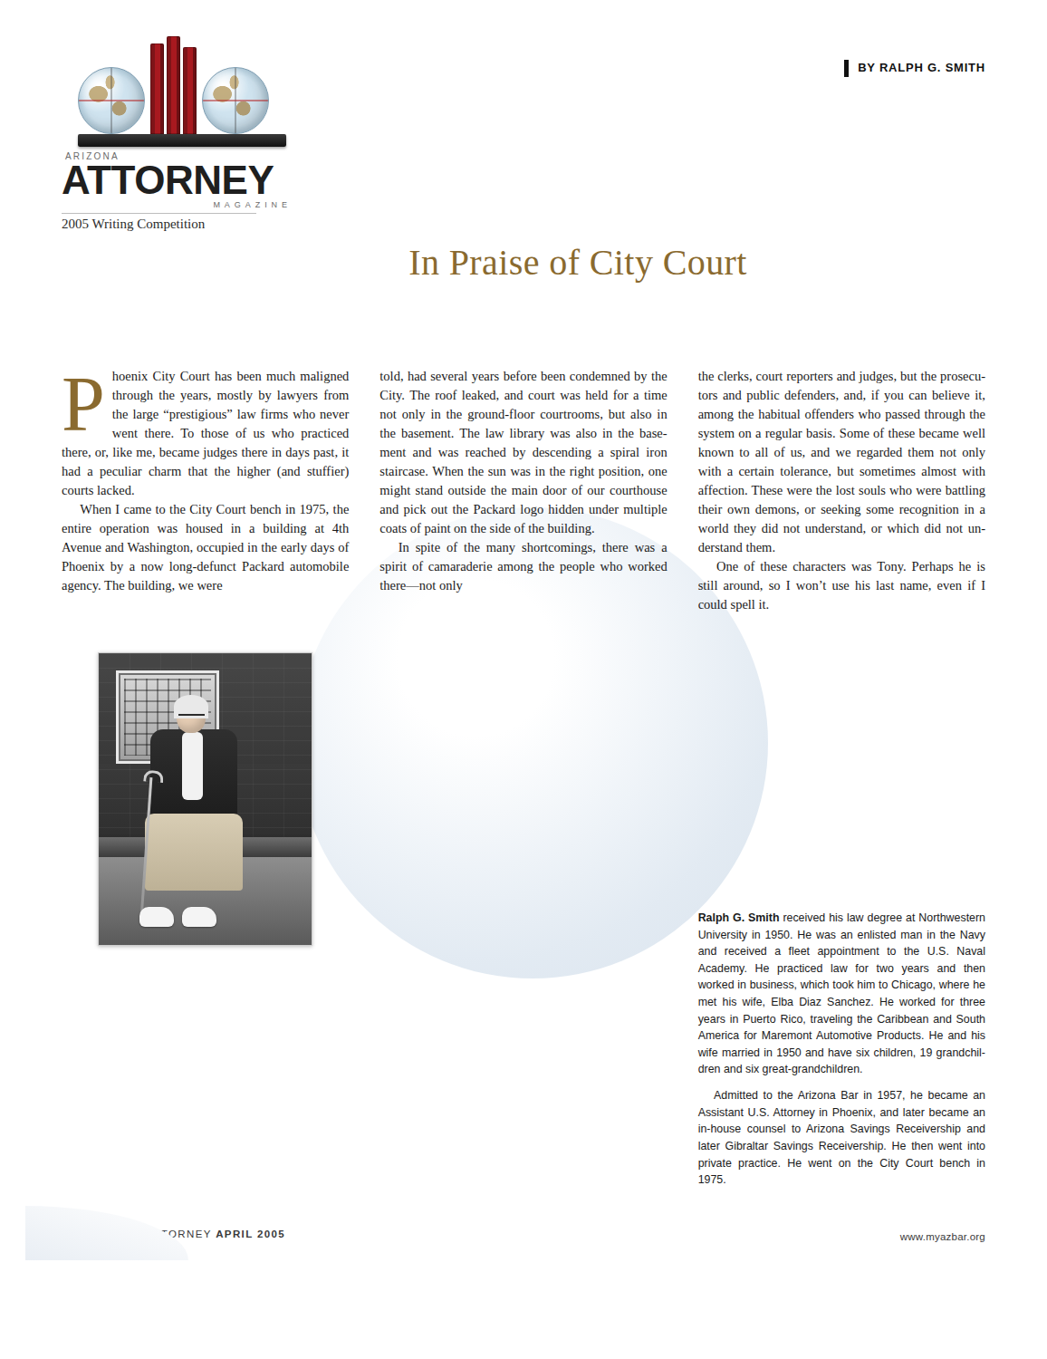ARIZONA
ATTORNEY
MAGAZINE
2005 Writing Competition
BY RALPH G. SMITH
In Praise of City Court
Phoenix City Court has been much maligned through the years, mostly by lawyers from the large “prestigious” law firms who never went there. To those of us who practiced there, or, like me, became judges there in days past, it had a peculiar charm that the higher (and stuffier) courts lacked.
When I came to the City Court bench in 1975, the entire operation was housed in a building at 4th Avenue and Washington, occupied in the early days of Phoenix by a now long-defunct Packard automobile agency. The building, we were
told, had several years before been condemned by the City. The roof leaked, and court was held for a time not only in the ground-floor courtrooms, but also in the basement. The law library was also in the basement and was reached by descending a spiral iron staircase. When the sun was in the right position, one might stand outside the main door of our courthouse and pick out the Packard logo hidden under multiple coats of paint on the side of the building.
In spite of the many shortcomings, there was a spirit of camaraderie among the people who worked there—not only
the clerks, court reporters and judges, but the prosecutors and public defenders, and, if you can believe it, among the habitual offenders who passed through the system on a regular basis. Some of these became well known to all of us, and we regarded them not only with a certain tolerance, but sometimes almost with affection. These were the lost souls who were battling their own demons, or seeking some recognition in a world they did not understand, or which did not understand them.
One of these characters was Tony. Perhaps he is still around, so I won’t use his last name, even if I could spell it.
Ralph G. Smith received his law degree at Northwestern University in 1950. He was an enlisted man in the Navy and received a fleet appointment to the U.S. Naval Academy. He practiced law for two years and then worked in business, which took him to Chicago, where he met his wife, Elba Diaz Sanchez. He worked for three years in Puerto Rico, traveling the Caribbean and South America for Maremont Automotive Products. He and his wife married in 1950 and have six children, 19 grandchildren and six great-grandchildren.
Admitted to the Arizona Bar in 1957, he became an Assistant U.S. Attorney in Phoenix, and later became an in-house counsel to Arizona Savings Receivership and later Gibraltar Savings Receivership. He then went into private practice. He went on the City Court bench in 1975.
24 ARIZONA ATTORNEY APRIL 2005
www.myazbar.org